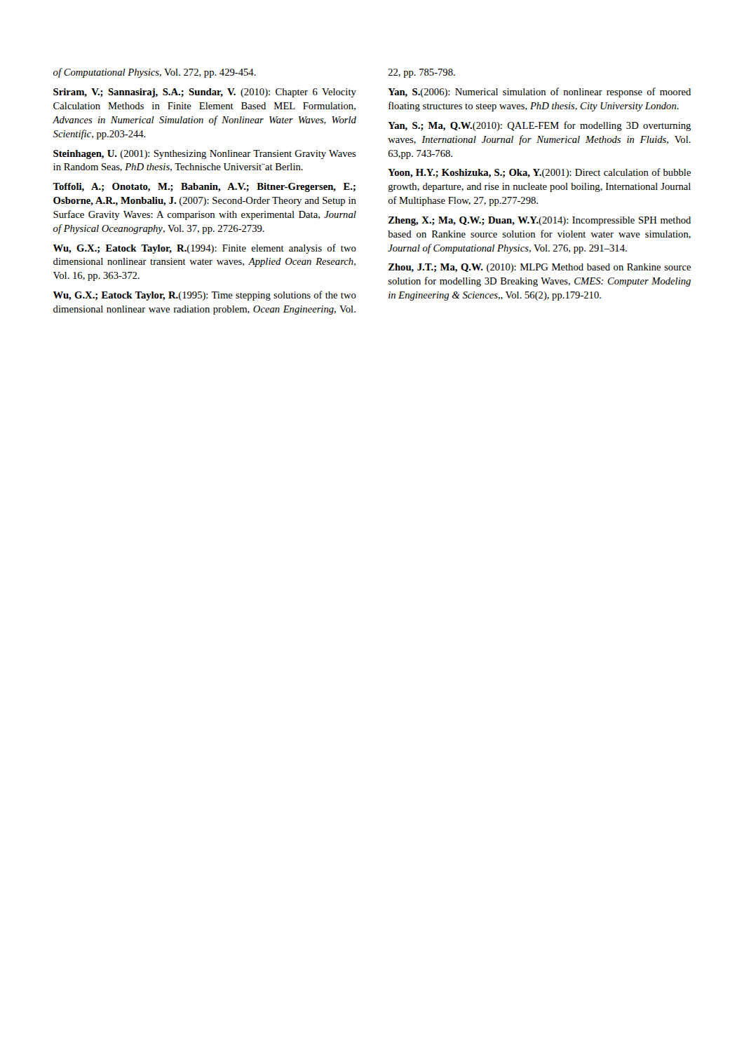of Computational Physics, Vol. 272, pp. 429-454.
Sriram, V.; Sannasiraj, S.A.; Sundar, V. (2010): Chapter 6 Velocity Calculation Methods in Finite Element Based MEL Formulation, Advances in Numerical Simulation of Nonlinear Water Waves, World Scientific, pp.203-244.
Steinhagen, U. (2001): Synthesizing Nonlinear Transient Gravity Waves in Random Seas, PhD thesis, Technische Universit¨at Berlin.
Toffoli, A.; Onotato, M.; Babanin, A.V.; Bitner-Gregersen, E.; Osborne, A.R., Monbaliu, J. (2007): Second-Order Theory and Setup in Surface Gravity Waves: A comparison with experimental Data, Journal of Physical Oceanography, Vol. 37, pp. 2726-2739.
Wu, G.X.; Eatock Taylor, R.(1994): Finite element analysis of two dimensional nonlinear transient water waves, Applied Ocean Research, Vol. 16, pp. 363-372.
Wu, G.X.; Eatock Taylor, R.(1995): Time stepping solutions of the two dimensional nonlinear wave radiation problem, Ocean Engineering, Vol. 22, pp. 785-798.
Yan, S.(2006): Numerical simulation of nonlinear response of moored floating structures to steep waves, PhD thesis, City University London.
Yan, S.; Ma, Q.W.(2010): QALE-FEM for modelling 3D overturning waves, International Journal for Numerical Methods in Fluids, Vol. 63,pp. 743-768.
Yoon, H.Y.; Koshizuka, S.; Oka, Y.(2001): Direct calculation of bubble growth, departure, and rise in nucleate pool boiling, International Journal of Multiphase Flow, 27, pp.277-298.
Zheng, X.; Ma, Q.W.; Duan, W.Y.(2014): Incompressible SPH method based on Rankine source solution for violent water wave simulation, Journal of Computational Physics, Vol. 276, pp. 291–314.
Zhou, J.T.; Ma, Q.W. (2010): MLPG Method based on Rankine source solution for modelling 3D Breaking Waves, CMES: Computer Modeling in Engineering & Sciences,, Vol. 56(2), pp.179-210.